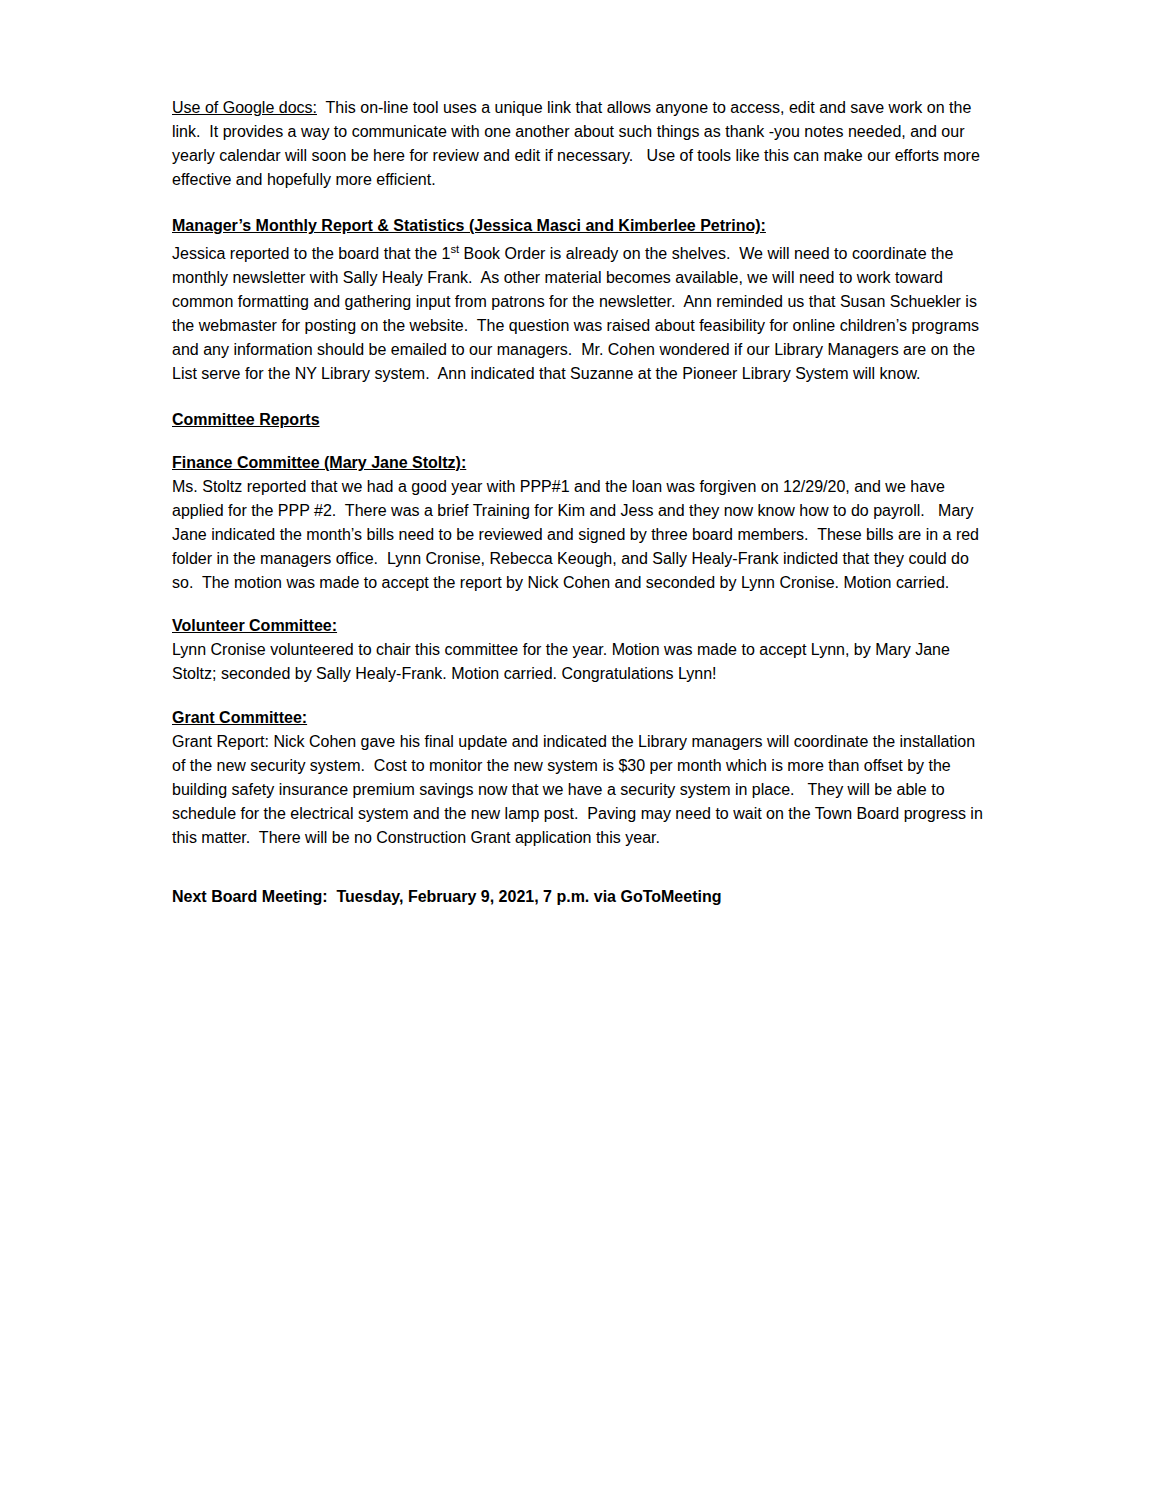Use of Google docs: This on-line tool uses a unique link that allows anyone to access, edit and save work on the link. It provides a way to communicate with one another about such things as thank -you notes needed, and our yearly calendar will soon be here for review and edit if necessary. Use of tools like this can make our efforts more effective and hopefully more efficient.
Manager’s Monthly Report & Statistics (Jessica Masci and Kimberlee Petrino):
Jessica reported to the board that the 1st Book Order is already on the shelves. We will need to coordinate the monthly newsletter with Sally Healy Frank. As other material becomes available, we will need to work toward common formatting and gathering input from patrons for the newsletter. Ann reminded us that Susan Schuekler is the webmaster for posting on the website. The question was raised about feasibility for online children’s programs and any information should be emailed to our managers. Mr. Cohen wondered if our Library Managers are on the List serve for the NY Library system. Ann indicated that Suzanne at the Pioneer Library System will know.
Committee Reports
Finance Committee (Mary Jane Stoltz):
Ms. Stoltz reported that we had a good year with PPP#1 and the loan was forgiven on 12/29/20, and we have applied for the PPP #2. There was a brief Training for Kim and Jess and they now know how to do payroll. Mary Jane indicated the month’s bills need to be reviewed and signed by three board members. These bills are in a red folder in the managers office. Lynn Cronise, Rebecca Keough, and Sally Healy-Frank indicted that they could do so. The motion was made to accept the report by Nick Cohen and seconded by Lynn Cronise. Motion carried.
Volunteer Committee:
Lynn Cronise volunteered to chair this committee for the year. Motion was made to accept Lynn, by Mary Jane Stoltz; seconded by Sally Healy-Frank. Motion carried. Congratulations Lynn!
Grant Committee:
Grant Report: Nick Cohen gave his final update and indicated the Library managers will coordinate the installation of the new security system. Cost to monitor the new system is $30 per month which is more than offset by the building safety insurance premium savings now that we have a security system in place. They will be able to schedule for the electrical system and the new lamp post. Paving may need to wait on the Town Board progress in this matter. There will be no Construction Grant application this year.
Next Board Meeting: Tuesday, February 9, 2021, 7 p.m. via GoToMeeting